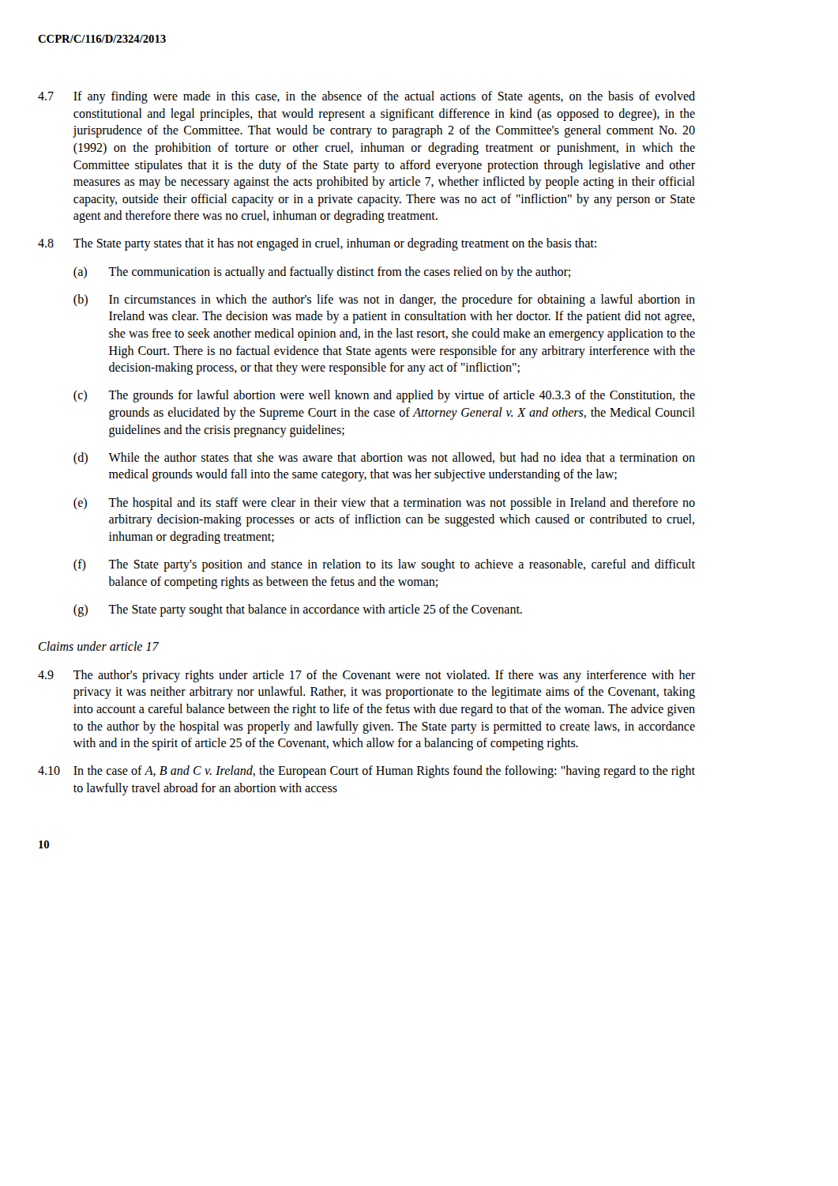CCPR/C/116/D/2324/2013
4.7
If any finding were made in this case, in the absence of the actual actions of State agents, on the basis of evolved constitutional and legal principles, that would represent a significant difference in kind (as opposed to degree), in the jurisprudence of the Committee. That would be contrary to paragraph 2 of the Committee's general comment No. 20 (1992) on the prohibition of torture or other cruel, inhuman or degrading treatment or punishment, in which the Committee stipulates that it is the duty of the State party to afford everyone protection through legislative and other measures as may be necessary against the acts prohibited by article 7, whether inflicted by people acting in their official capacity, outside their official capacity or in a private capacity. There was no act of "infliction" by any person or State agent and therefore there was no cruel, inhuman or degrading treatment.
4.8
The State party states that it has not engaged in cruel, inhuman or degrading treatment on the basis that:
(a)
The communication is actually and factually distinct from the cases relied on by the author;
(b)
In circumstances in which the author's life was not in danger, the procedure for obtaining a lawful abortion in Ireland was clear. The decision was made by a patient in consultation with her doctor. If the patient did not agree, she was free to seek another medical opinion and, in the last resort, she could make an emergency application to the High Court. There is no factual evidence that State agents were responsible for any arbitrary interference with the decision-making process, or that they were responsible for any act of "infliction";
(c)
The grounds for lawful abortion were well known and applied by virtue of article 40.3.3 of the Constitution, the grounds as elucidated by the Supreme Court in the case of Attorney General v. X and others, the Medical Council guidelines and the crisis pregnancy guidelines;
(d)
While the author states that she was aware that abortion was not allowed, but had no idea that a termination on medical grounds would fall into the same category, that was her subjective understanding of the law;
(e)
The hospital and its staff were clear in their view that a termination was not possible in Ireland and therefore no arbitrary decision-making processes or acts of infliction can be suggested which caused or contributed to cruel, inhuman or degrading treatment;
(f)
The State party's position and stance in relation to its law sought to achieve a reasonable, careful and difficult balance of competing rights as between the fetus and the woman;
(g)
The State party sought that balance in accordance with article 25 of the Covenant.
Claims under article 17
4.9
The author's privacy rights under article 17 of the Covenant were not violated. If there was any interference with her privacy it was neither arbitrary nor unlawful. Rather, it was proportionate to the legitimate aims of the Covenant, taking into account a careful balance between the right to life of the fetus with due regard to that of the woman. The advice given to the author by the hospital was properly and lawfully given. The State party is permitted to create laws, in accordance with and in the spirit of article 25 of the Covenant, which allow for a balancing of competing rights.
4.10
In the case of A, B and C v. Ireland, the European Court of Human Rights found the following: "having regard to the right to lawfully travel abroad for an abortion with access
10